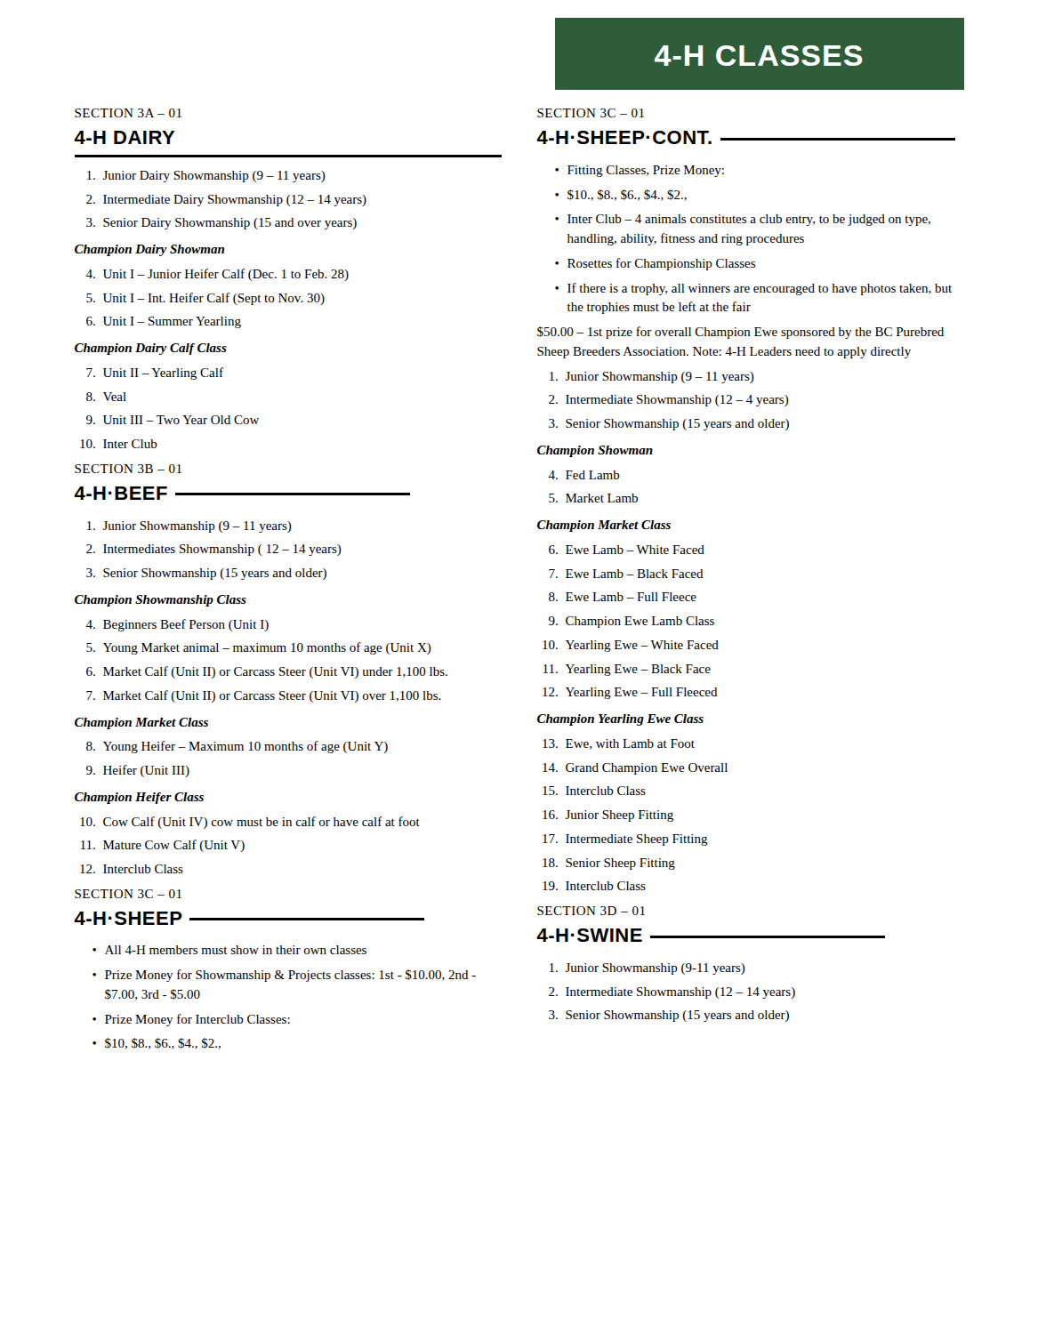4-H CLASSES
SECTION 3A – 01
4-H DAIRY
Junior Dairy Showmanship (9 – 11 years)
Intermediate Dairy Showmanship (12 – 14 years)
Senior Dairy Showmanship (15 and over years)
Champion Dairy Showman
Unit I – Junior Heifer Calf (Dec. 1 to Feb. 28)
Unit I – Int. Heifer Calf (Sept to Nov. 30)
Unit I – Summer Yearling
Champion Dairy Calf Class
Unit II – Yearling Calf
Veal
Unit III – Two Year Old Cow
Inter Club
SECTION 3B – 01
4-H·BEEF
Junior Showmanship (9 – 11 years)
Intermediates Showmanship ( 12 – 14 years)
Senior Showmanship (15 years and older)
Champion Showmanship Class
Beginners Beef Person (Unit I)
Young Market animal – maximum 10 months of age (Unit X)
Market Calf (Unit II) or Carcass Steer (Unit VI) under 1,100 lbs.
Market Calf (Unit II) or Carcass Steer (Unit VI) over 1,100 lbs.
Champion Market Class
Young Heifer – Maximum 10 months of age (Unit Y)
Heifer (Unit III)
Champion Heifer Class
Cow Calf (Unit IV) cow must be in calf or have calf at foot
Mature Cow Calf (Unit V)
Interclub Class
SECTION 3C – 01
4-H·SHEEP
All 4-H members must show in their own classes
Prize Money for Showmanship & Projects classes: 1st - $10.00, 2nd - $7.00, 3rd - $5.00
Prize Money for Interclub Classes:
$10, $8., $6., $4., $2.,
SECTION 3C – 01
4-H·SHEEP·CONT.
Fitting Classes, Prize Money:
$10., $8., $6., $4., $2.,
Inter Club – 4 animals constitutes a club entry, to be judged on type, handling, ability, fitness and ring procedures
Rosettes for Championship Classes
If there is a trophy, all winners are encouraged to have photos taken, but the trophies must be left at the fair
$50.00 – 1st prize for overall Champion Ewe sponsored by the BC Purebred Sheep Breeders Association. Note: 4-H Leaders need to apply directly
Junior Showmanship (9 – 11 years)
Intermediate Showmanship (12 – 4 years)
Senior Showmanship (15 years and older)
Champion Showman
Fed Lamb
Market Lamb
Champion Market Class
Ewe Lamb – White Faced
Ewe Lamb – Black Faced
Ewe Lamb – Full Fleece
Champion Ewe Lamb Class
Yearling Ewe – White Faced
Yearling Ewe – Black Face
Yearling Ewe – Full Fleeced
Champion Yearling Ewe Class
Ewe, with Lamb at Foot
Grand Champion Ewe Overall
Interclub Class
Junior Sheep Fitting
Intermediate Sheep Fitting
Senior Sheep Fitting
Interclub Class
SECTION 3D – 01
4-H·SWINE
Junior Showmanship (9-11 years)
Intermediate Showmanship (12 – 14 years)
Senior Showmanship (15 years and older)